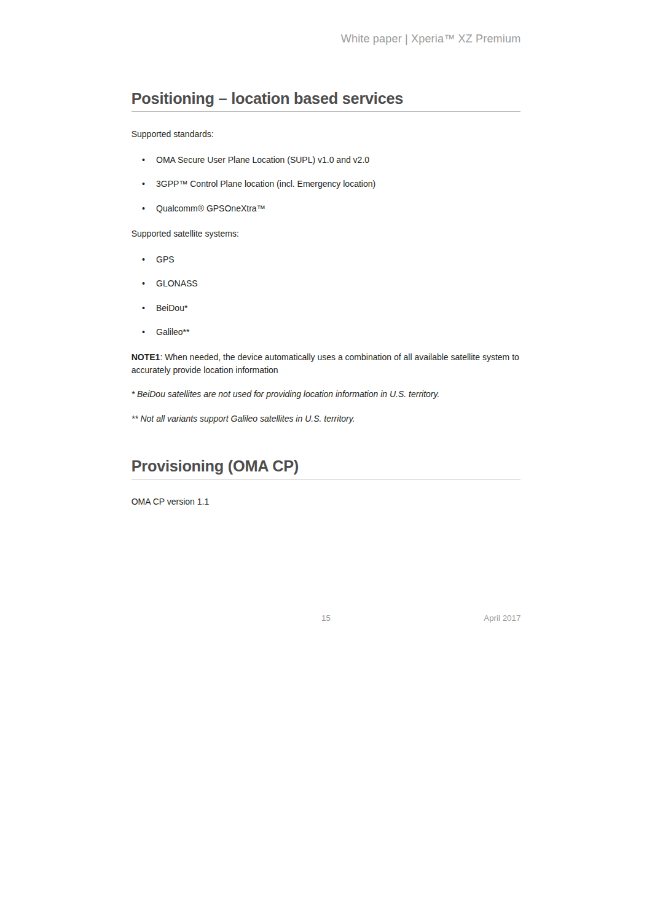White paper | Xperia™ XZ Premium
Positioning – location based services
Supported standards:
OMA Secure User Plane Location (SUPL) v1.0 and v2.0
3GPP™ Control Plane location (incl. Emergency location)
Qualcomm® GPSOneXtra™
Supported satellite systems:
GPS
GLONASS
BeiDou*
Galileo**
NOTE1: When needed, the device automatically uses a combination of all available satellite system to accurately provide location information
* BeiDou satellites are not used for providing location information in U.S. territory.
** Not all variants support Galileo satellites in U.S. territory.
Provisioning (OMA CP)
OMA CP version 1.1
15
April 2017